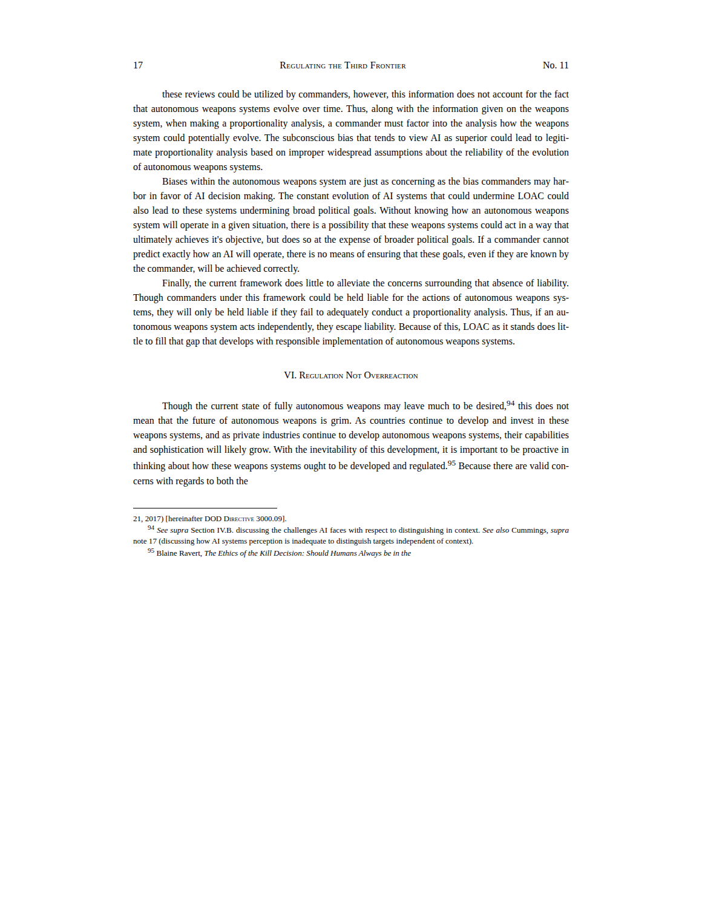17 Regulating the Third Frontier No. 11
these reviews could be utilized by commanders, however, this information does not account for the fact that autonomous weapons systems evolve over time. Thus, along with the information given on the weapons system, when making a proportionality analysis, a commander must factor into the analysis how the weapons system could potentially evolve. The subconscious bias that tends to view AI as superior could lead to legitimate proportionality analysis based on improper widespread assumptions about the reliability of the evolution of autonomous weapons systems.
Biases within the autonomous weapons system are just as concerning as the bias commanders may harbor in favor of AI decision making. The constant evolution of AI systems that could undermine LOAC could also lead to these systems undermining broad political goals. Without knowing how an autonomous weapons system will operate in a given situation, there is a possibility that these weapons systems could act in a way that ultimately achieves it's objective, but does so at the expense of broader political goals. If a commander cannot predict exactly how an AI will operate, there is no means of ensuring that these goals, even if they are known by the commander, will be achieved correctly.
Finally, the current framework does little to alleviate the concerns surrounding that absence of liability. Though commanders under this framework could be held liable for the actions of autonomous weapons systems, they will only be held liable if they fail to adequately conduct a proportionality analysis. Thus, if an autonomous weapons system acts independently, they escape liability. Because of this, LOAC as it stands does little to fill that gap that develops with responsible implementation of autonomous weapons systems.
VI. Regulation Not Overreaction
Though the current state of fully autonomous weapons may leave much to be desired,94 this does not mean that the future of autonomous weapons is grim. As countries continue to develop and invest in these weapons systems, and as private industries continue to develop autonomous weapons systems, their capabilities and sophistication will likely grow. With the inevitability of this development, it is important to be proactive in thinking about how these weapons systems ought to be developed and regulated.95 Because there are valid concerns with regards to both the
21, 2017) [hereinafter DOD Directive 3000.09].
94 See supra Section IV.B. discussing the challenges AI faces with respect to distinguishing in context. See also Cummings, supra note 17 (discussing how AI systems perception is inadequate to distinguish targets independent of context).
95 Blaine Ravert, The Ethics of the Kill Decision: Should Humans Always be in the